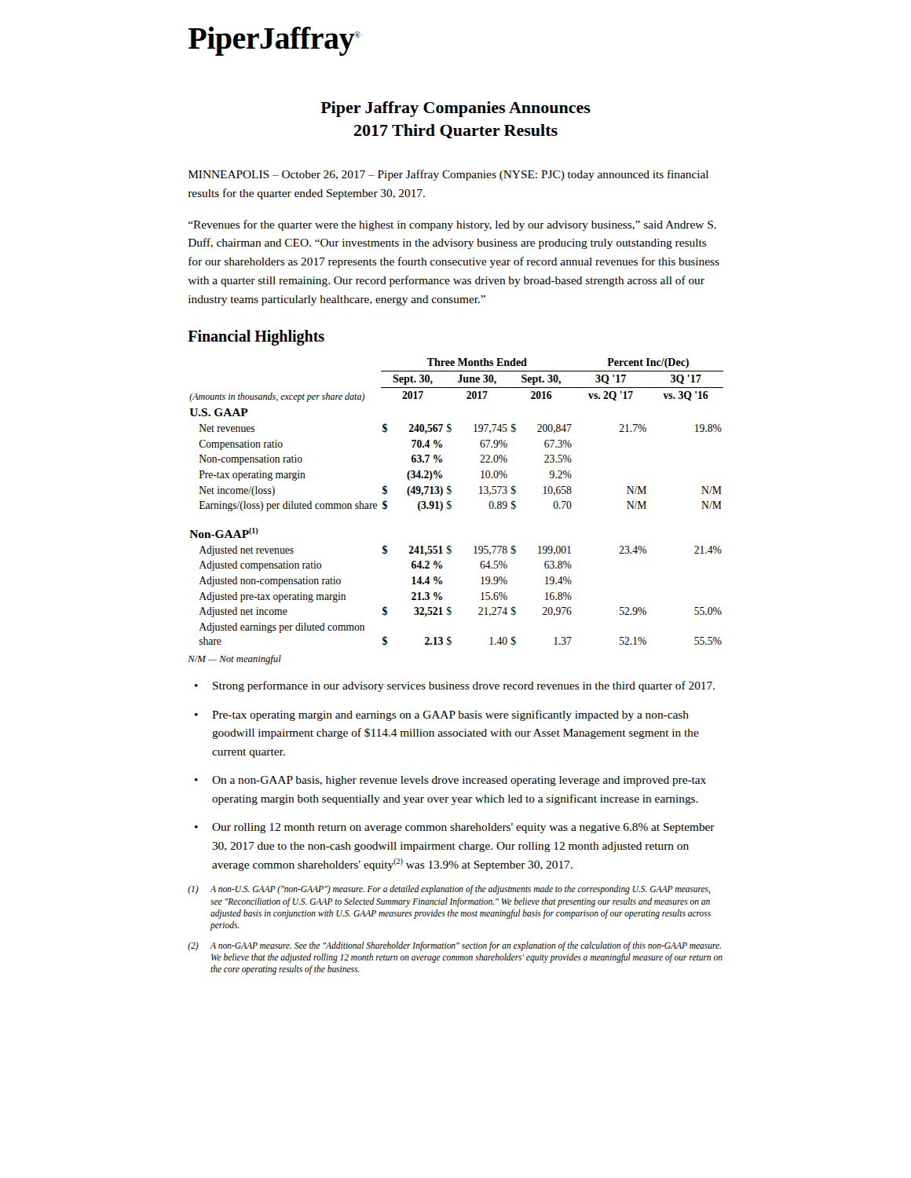PiperJaffray®
Piper Jaffray Companies Announces
2017 Third Quarter Results
MINNEAPOLIS – October 26, 2017 – Piper Jaffray Companies (NYSE: PJC) today announced its financial results for the quarter ended September 30, 2017.
“Revenues for the quarter were the highest in company history, led by our advisory business,” said Andrew S. Duff, chairman and CEO. “Our investments in the advisory business are producing truly outstanding results for our shareholders as 2017 represents the fourth consecutive year of record annual revenues for this business with a quarter still remaining. Our record performance was driven by broad-based strength across all of our industry teams particularly healthcare, energy and consumer.”
Financial Highlights
| | Three Months Ended | Percent Inc/(Dec) |
| | Sept. 30, | June 30, | Sept. 30, | 3Q '17 | 3Q '17 |
| (Amounts in thousands, except per share data) | 2017 | 2017 | 2016 | vs. 2Q '17 | vs. 3Q '16 |
| U.S. GAAP | |
| Net revenues | $ | 240,567 | $ | 197,745 | $ | 200,847 | 21.7% | 19.8% |
| Compensation ratio | | 70.4 % | | 67.9% | | 67.3% | | |
| Non-compensation ratio | | 63.7 % | | 22.0% | | 23.5% | | |
| Pre-tax operating margin | | (34.2)% | | 10.0% | | 9.2% | | |
| Net income/(loss) | $ | (49,713) | $ | 13,573 | $ | 10,658 | N/M | N/M |
| Earnings/(loss) per diluted common share | $ | (3.91) | $ | 0.89 | $ | 0.70 | N/M | N/M |
| Non-GAAP (1) | |
| Adjusted net revenues | $ | 241,551 | $ | 195,778 | $ | 199,001 | 23.4% | 21.4% |
| Adjusted compensation ratio | | 64.2 % | | 64.5% | | 63.8% | | |
| Adjusted non-compensation ratio | | 14.4 % | | 19.9% | | 19.4% | | |
| Adjusted pre-tax operating margin | | 21.3 % | | 15.6% | | 16.8% | | |
| Adjusted net income | $ | 32,521 | $ | 21,274 | $ | 20,976 | 52.9% | 55.0% |
| Adjusted earnings per diluted common share | $ | 2.13 | $ | 1.40 | $ | 1.37 | 52.1% | 55.5% |
N/M — Not meaningful
Strong performance in our advisory services business drove record revenues in the third quarter of 2017.
Pre-tax operating margin and earnings on a GAAP basis were significantly impacted by a non-cash goodwill impairment charge of $114.4 million associated with our Asset Management segment in the current quarter.
On a non-GAAP basis, higher revenue levels drove increased operating leverage and improved pre-tax operating margin both sequentially and year over year which led to a significant increase in earnings.
Our rolling 12 month return on average common shareholders' equity was a negative 6.8% at September 30, 2017 due to the non-cash goodwill impairment charge. Our rolling 12 month adjusted return on average common shareholders' equity(2) was 13.9% at September 30, 2017.
(1) A non-U.S. GAAP ("non-GAAP") measure. For a detailed explanation of the adjustments made to the corresponding U.S. GAAP measures, see "Reconciliation of U.S. GAAP to Selected Summary Financial Information." We believe that presenting our results and measures on an adjusted basis in conjunction with U.S. GAAP measures provides the most meaningful basis for comparison of our operating results across periods.
(2) A non-GAAP measure. See the "Additional Shareholder Information" section for an explanation of the calculation of this non-GAAP measure. We believe that the adjusted rolling 12 month return on average common shareholders' equity provides a meaningful measure of our return on the core operating results of the business.